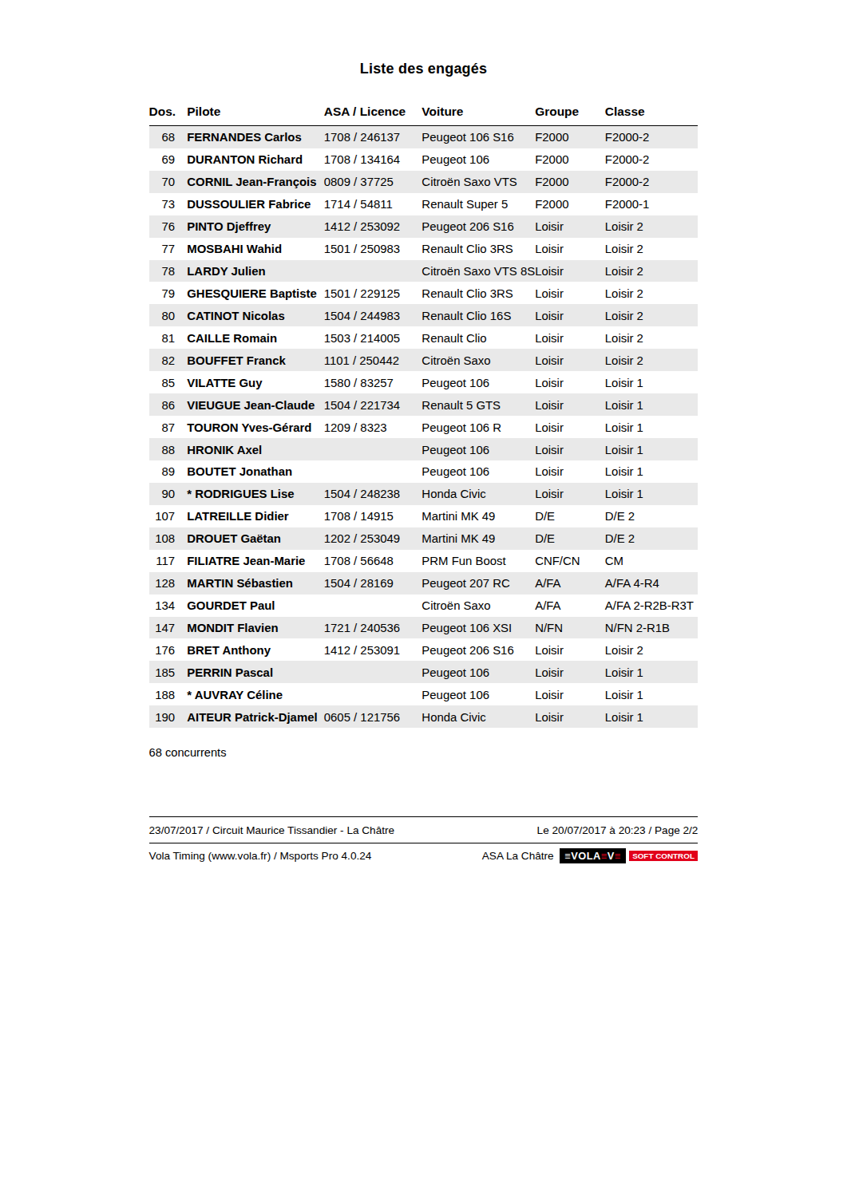Liste des engagés
| Dos. | Pilote | ASA / Licence | Voiture | Groupe | Classe |
| --- | --- | --- | --- | --- | --- |
| 68 | FERNANDES Carlos | 1708 / 246137 | Peugeot 106 S16 | F2000 | F2000-2 |
| 69 | DURANTON Richard | 1708 / 134164 | Peugeot 106 | F2000 | F2000-2 |
| 70 | CORNIL Jean-François | 0809 / 37725 | Citroën Saxo VTS | F2000 | F2000-2 |
| 73 | DUSSOULIER Fabrice | 1714 / 54811 | Renault Super 5 | F2000 | F2000-1 |
| 76 | PINTO Djeffrey | 1412 / 253092 | Peugeot 206 S16 | Loisir | Loisir 2 |
| 77 | MOSBAHI Wahid | 1501 / 250983 | Renault Clio 3RS | Loisir | Loisir 2 |
| 78 | LARDY Julien | | Citroën Saxo VTS 8S | Loisir | Loisir 2 |
| 79 | GHESQUIERE Baptiste | 1501 / 229125 | Renault Clio 3RS | Loisir | Loisir 2 |
| 80 | CATINOT Nicolas | 1504 / 244983 | Renault Clio 16S | Loisir | Loisir 2 |
| 81 | CAILLE Romain | 1503 / 214005 | Renault Clio | Loisir | Loisir 2 |
| 82 | BOUFFET Franck | 1101 / 250442 | Citroën Saxo | Loisir | Loisir 2 |
| 85 | VILATTE Guy | 1580 / 83257 | Peugeot 106 | Loisir | Loisir 1 |
| 86 | VIEUGUE Jean-Claude | 1504 / 221734 | Renault 5 GTS | Loisir | Loisir 1 |
| 87 | TOURON Yves-Gérard | 1209 / 8323 | Peugeot 106 R | Loisir | Loisir 1 |
| 88 | HRONIK Axel | | Peugeot 106 | Loisir | Loisir 1 |
| 89 | BOUTET Jonathan | | Peugeot 106 | Loisir | Loisir 1 |
| 90 | * RODRIGUES Lise | 1504 / 248238 | Honda Civic | Loisir | Loisir 1 |
| 107 | LATREILLE Didier | 1708 / 14915 | Martini MK 49 | D/E | D/E 2 |
| 108 | DROUET Gaëtan | 1202 / 253049 | Martini MK 49 | D/E | D/E 2 |
| 117 | FILIATRE Jean-Marie | 1708 / 56648 | PRM Fun Boost | CNF/CN | CM |
| 128 | MARTIN Sébastien | 1504 / 28169 | Peugeot 207 RC | A/FA | A/FA 4-R4 |
| 134 | GOURDET Paul | | Citroën Saxo | A/FA | A/FA 2-R2B-R3T |
| 147 | MONDIT Flavien | 1721 / 240536 | Peugeot 106 XSI | N/FN | N/FN 2-R1B |
| 176 | BRET Anthony | 1412 / 253091 | Peugeot 206 S16 | Loisir | Loisir 2 |
| 185 | PERRIN Pascal | | Peugeot 106 | Loisir | Loisir 1 |
| 188 | * AUVRAY Céline | | Peugeot 106 | Loisir | Loisir 1 |
| 190 | AITEUR Patrick-Djamel | 0605 / 121756 | Honda Civic | Loisir | Loisir 1 |
68 concurrents
23/07/2017 / Circuit Maurice Tissandier - La Châtre
Le 20/07/2017 à 20:23 / Page 2/2
Vola Timing (www.vola.fr) / Msports Pro 4.0.24
ASA La Châtre ≡VOLA≡V≡ SOFT CONTROL